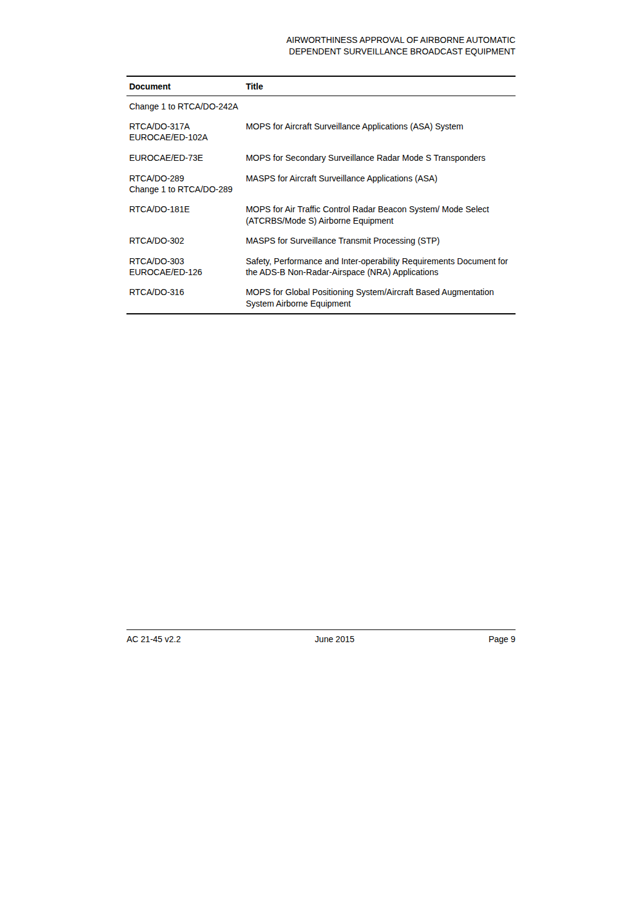AIRWORTHINESS APPROVAL OF AIRBORNE AUTOMATIC
DEPENDENT SURVEILLANCE BROADCAST EQUIPMENT
| Document | Title |
| --- | --- |
| Change 1 to RTCA/DO-242A | |
| RTCA/DO-317A EUROCAE/ED-102A | MOPS for Aircraft Surveillance Applications (ASA) System |
| EUROCAE/ED-73E | MOPS for Secondary Surveillance Radar Mode S Transponders |
| RTCA/DO-289 Change 1 to RTCA/DO-289 | MASPS for Aircraft Surveillance Applications (ASA) |
| RTCA/DO-181E | MOPS for Air Traffic Control Radar Beacon System/ Mode Select (ATCRBS/Mode S) Airborne Equipment |
| RTCA/DO-302 | MASPS for Surveillance Transmit Processing (STP) |
| RTCA/DO-303 EUROCAE/ED-126 | Safety, Performance and Inter-operability Requirements Document for the ADS-B Non-Radar-Airspace (NRA) Applications |
| RTCA/DO-316 | MOPS for Global Positioning System/Aircraft Based Augmentation System Airborne Equipment |
AC 21-45 v2.2 June 2015 Page 9